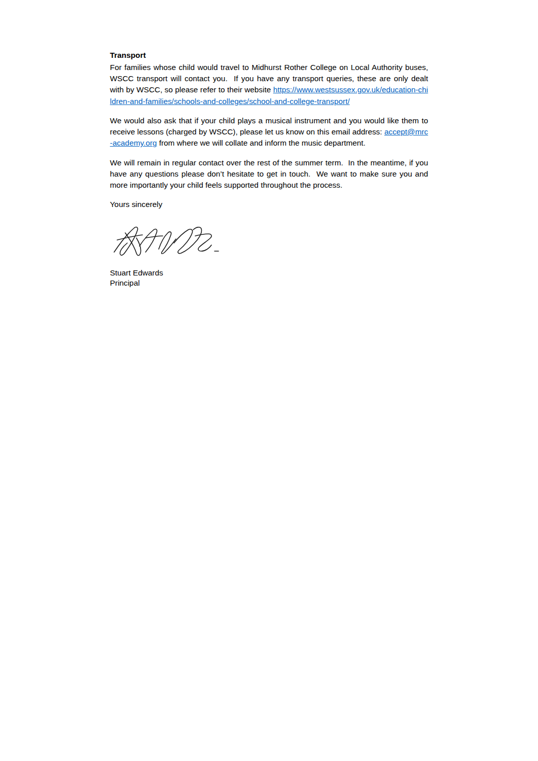Transport
For families whose child would travel to Midhurst Rother College on Local Authority buses, WSCC transport will contact you. If you have any transport queries, these are only dealt with by WSCC, so please refer to their website https://www.westsussex.gov.uk/education-children-and-families/schools-and-colleges/school-and-college-transport/
We would also ask that if your child plays a musical instrument and you would like them to receive lessons (charged by WSCC), please let us know on this email address: accept@mrc-academy.org from where we will collate and inform the music department.
We will remain in regular contact over the rest of the summer term. In the meantime, if you have any questions please don’t hesitate to get in touch. We want to make sure you and more importantly your child feels supported throughout the process.
Yours sincerely
Stuart Edwards
Principal